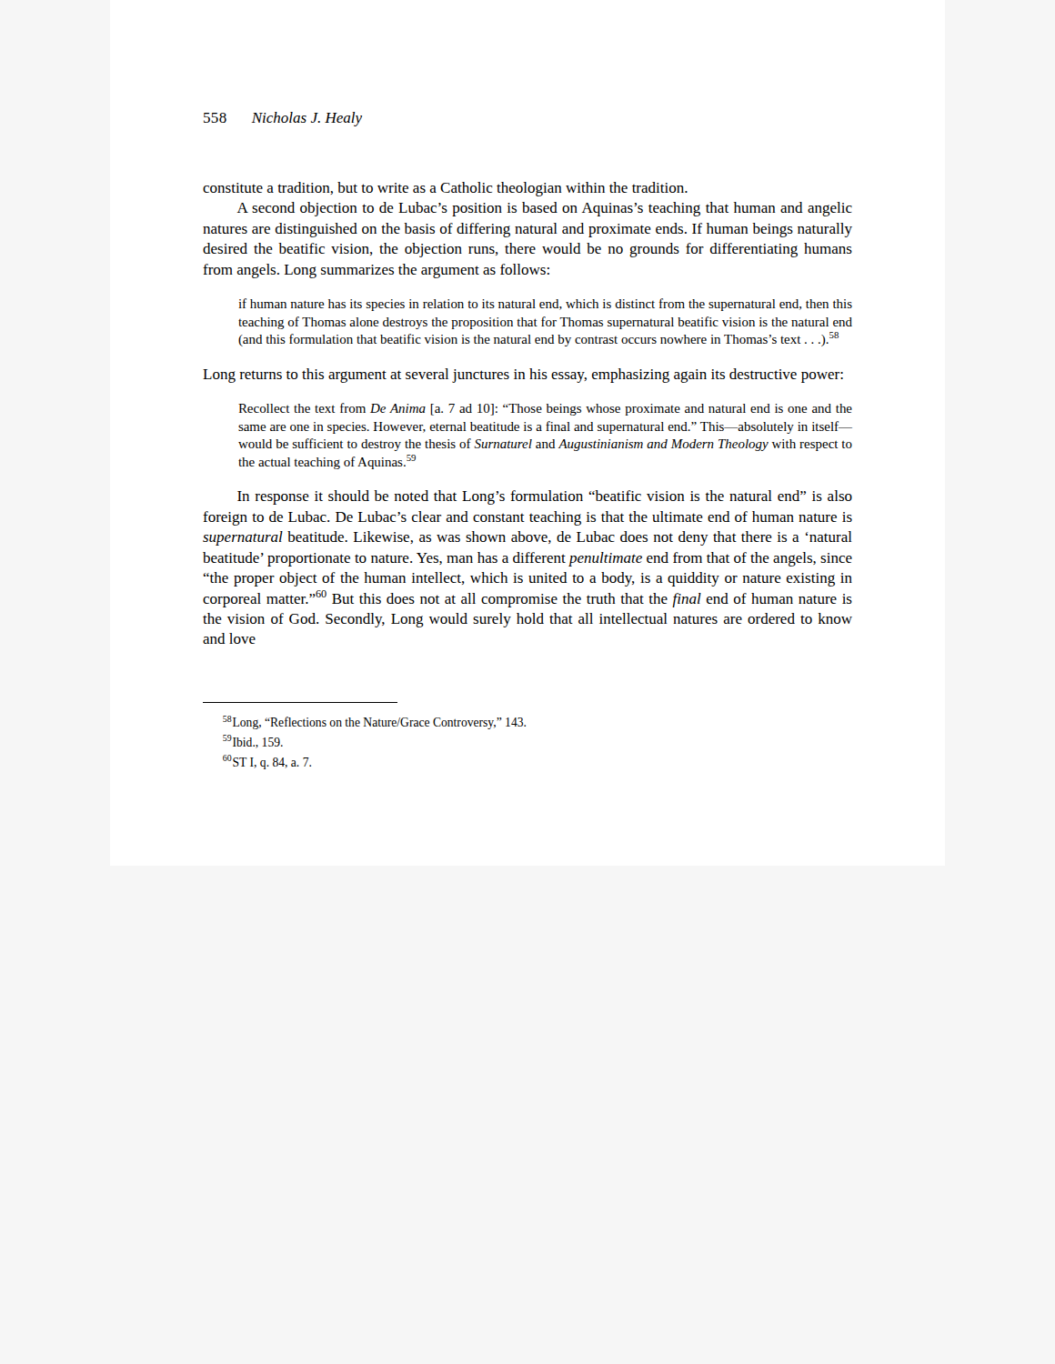558 Nicholas J. Healy
constitute a tradition, but to write as a Catholic theologian within the tradition.
A second objection to de Lubac’s position is based on Aquinas’s teaching that human and angelic natures are distinguished on the basis of differing natural and proximate ends. If human beings naturally desired the beatific vision, the objection runs, there would be no grounds for differentiating humans from angels. Long summarizes the argument as follows:
if human nature has its species in relation to its natural end, which is distinct from the supernatural end, then this teaching of Thomas alone destroys the proposition that for Thomas supernatural beatific vision is the natural end (and this formulation that beatific vision is the natural end by contrast occurs nowhere in Thomas’s text . . .).58
Long returns to this argument at several junctures in his essay, emphasizing again its destructive power:
Recollect the text from De Anima [a. 7 ad 10]: “Those beings whose proximate and natural end is one and the same are one in species. However, eternal beatitude is a final and supernatural end.” This—absolutely in itself—would be sufficient to destroy the thesis of Surnaturel and Augustinianism and Modern Theology with respect to the actual teaching of Aquinas.59
In response it should be noted that Long’s formulation “beatific vision is the natural end” is also foreign to de Lubac. De Lubac’s clear and constant teaching is that the ultimate end of human nature is supernatural beatitude. Likewise, as was shown above, de Lubac does not deny that there is a ‘natural beatitude’ proportionate to nature. Yes, man has a different penultimate end from that of the angels, since “the proper object of the human intellect, which is united to a body, is a quiddity or nature existing in corporeal matter.”60 But this does not at all compromise the truth that the final end of human nature is the vision of God. Secondly, Long would surely hold that all intellectual natures are ordered to know and love
58Long, “Reflections on the Nature/Grace Controversy,” 143.
59Ibid., 159.
60ST I, q. 84, a. 7.